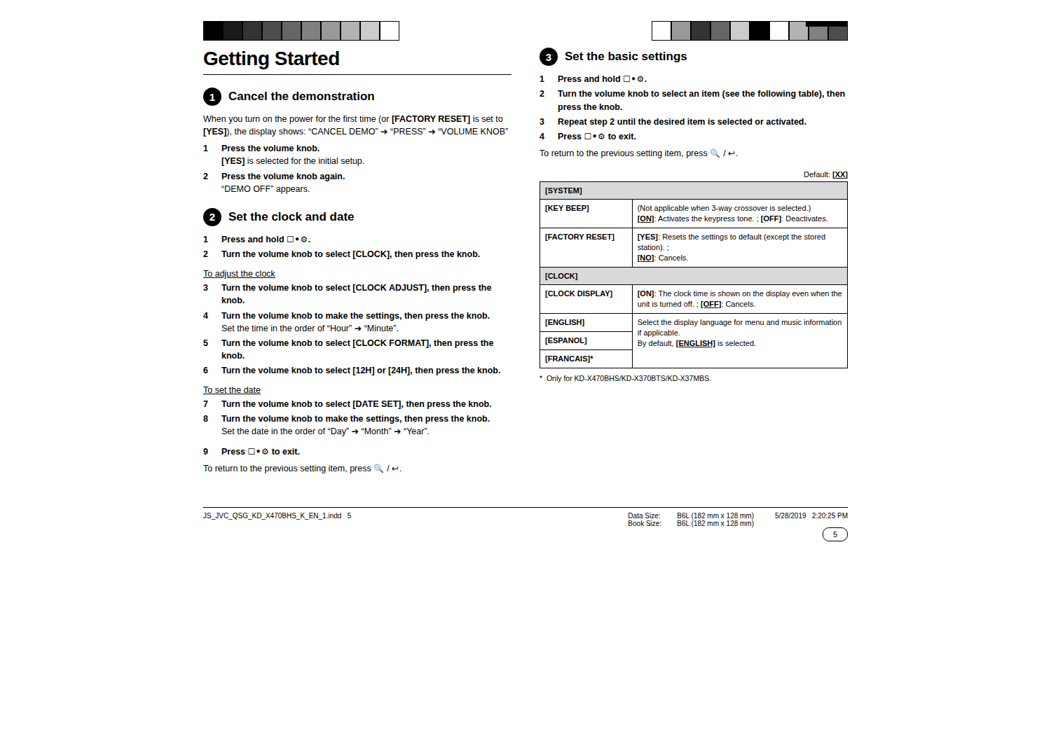Getting Started
1 Cancel the demonstration
When you turn on the power for the first time (or [FACTORY RESET] is set to [YES]), the display shows: “CANCEL DEMO” ➔ “PRESS” ➔ “VOLUME KNOB”
1 Press the volume knob. [YES] is selected for the initial setup.
2 Press the volume knob again. “DEMO OFF” appears.
2 Set the clock and date
1 Press and hold ☐•⚙.
2 Turn the volume knob to select [CLOCK], then press the knob.
To adjust the clock
3 Turn the volume knob to select [CLOCK ADJUST], then press the knob.
4 Turn the volume knob to make the settings, then press the knob. Set the time in the order of “Hour” ➔ “Minute”.
5 Turn the volume knob to select [CLOCK FORMAT], then press the knob.
6 Turn the volume knob to select [12H] or [24H], then press the knob.
To set the date
7 Turn the volume knob to select [DATE SET], then press the knob.
8 Turn the volume knob to make the settings, then press the knob. Set the date in the order of “Day” ➔ “Month” ➔ “Year”.
9 Press ☐•⚙ to exit.
To return to the previous setting item, press 🔍 / ↩.
3 Set the basic settings
1 Press and hold ☐•⚙.
2 Turn the volume knob to select an item (see the following table), then press the knob.
3 Repeat step 2 until the desired item is selected or activated.
4 Press ☐•⚙ to exit.
To return to the previous setting item, press 🔍 / ↩.
Default: [XX]
| [SYSTEM] |
| [KEY BEEP] | (Not applicable when 3-way crossover is selected.) [ON] : Activates the keypress tone. ; [OFF] : Deactivates. |
| [FACTORY RESET] | [YES] : Resets the settings to default (except the stored station). ; [NO] : Cancels. |
| [CLOCK] |
| [CLOCK DISPLAY] | [ON] : The clock time is shown on the display even when the unit is turned off. ; [OFF] : Cancels. |
| [ENGLISH] | Select the display language for menu and music information if applicable. By default, [ENGLISH] is selected. |
| [ESPANOL] |
| [FRANCAIS]* |
* Only for KD-X470BHS/KD-X370BTS/KD-X37MBS.
5
JS_JVC_QSG_KD_X470BHS_K_EN_1.indd 5
Data Size: B6L (182 mm x 128 mm)
Book Size: B6L (182 mm x 128 mm)
5/28/2019 2:20:25 PM